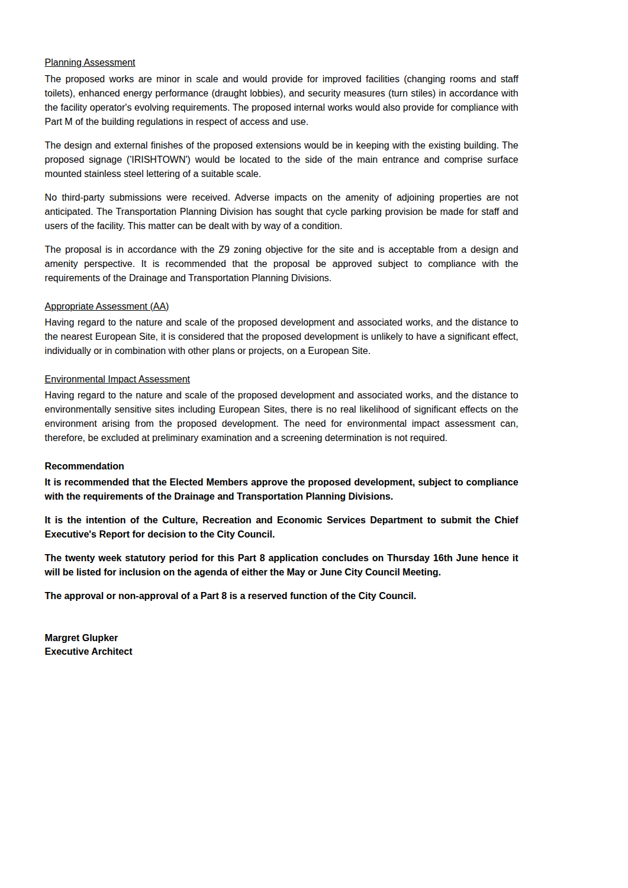Planning Assessment
The proposed works are minor in scale and would provide for improved facilities (changing rooms and staff toilets), enhanced energy performance (draught lobbies), and security measures (turn stiles) in accordance with the facility operator's evolving requirements. The proposed internal works would also provide for compliance with Part M of the building regulations in respect of access and use.
The design and external finishes of the proposed extensions would be in keeping with the existing building. The proposed signage ('IRISHTOWN') would be located to the side of the main entrance and comprise surface mounted stainless steel lettering of a suitable scale.
No third-party submissions were received. Adverse impacts on the amenity of adjoining properties are not anticipated. The Transportation Planning Division has sought that cycle parking provision be made for staff and users of the facility. This matter can be dealt with by way of a condition.
The proposal is in accordance with the Z9 zoning objective for the site and is acceptable from a design and amenity perspective. It is recommended that the proposal be approved subject to compliance with the requirements of the Drainage and Transportation Planning Divisions.
Appropriate Assessment (AA)
Having regard to the nature and scale of the proposed development and associated works, and the distance to the nearest European Site, it is considered that the proposed development is unlikely to have a significant effect, individually or in combination with other plans or projects, on a European Site.
Environmental Impact Assessment
Having regard to the nature and scale of the proposed development and associated works, and the distance to environmentally sensitive sites including European Sites, there is no real likelihood of significant effects on the environment arising from the proposed development. The need for environmental impact assessment can, therefore, be excluded at preliminary examination and a screening determination is not required.
Recommendation
It is recommended that the Elected Members approve the proposed development, subject to compliance with the requirements of the Drainage and Transportation Planning Divisions.
It is the intention of the Culture, Recreation and Economic Services Department to submit the Chief Executive's Report for decision to the City Council.
The twenty week statutory period for this Part 8 application concludes on Thursday 16th June hence it will be listed for inclusion on the agenda of either the May or June City Council Meeting.
The approval or non-approval of a Part 8 is a reserved function of the City Council.
Margret Glupker Executive Architect